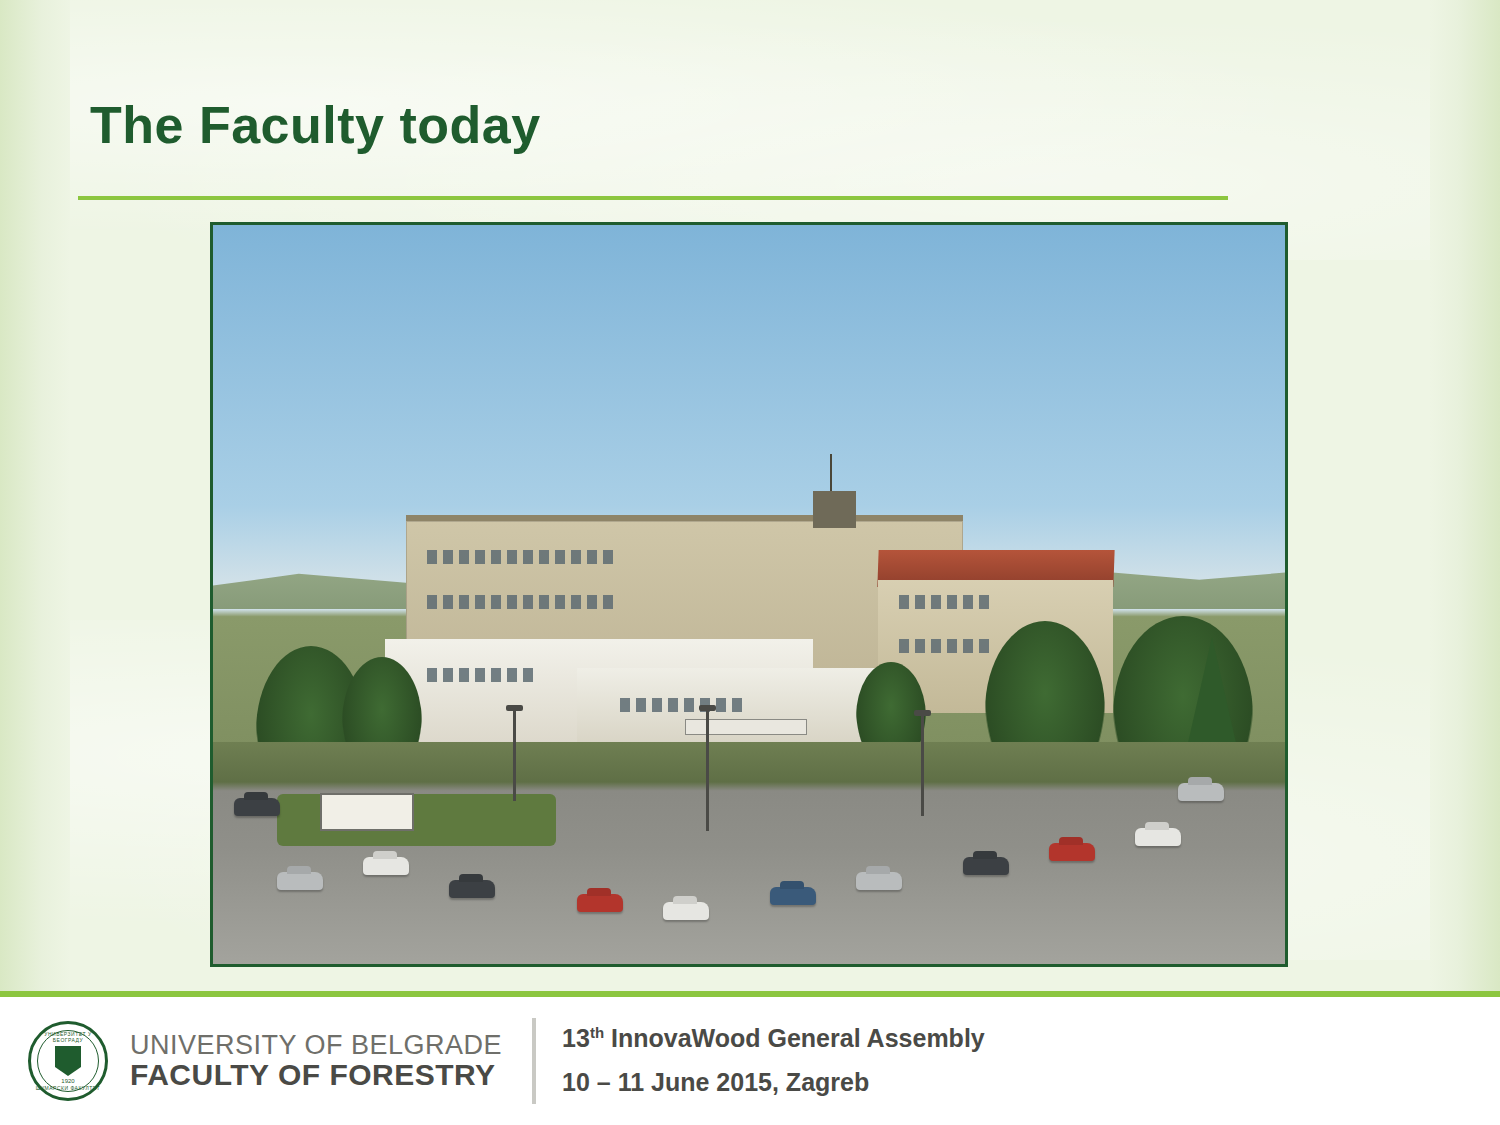The Faculty today
УНИВЕРЗИТЕТ У БЕОГРАДУ
1920
ШУМАРСКИ ФАКУЛТЕТ
UNIVERSITY OF BELGRADE
FACULTY OF FORESTRY
13th InnovaWood General Assembly
10 – 11 June 2015, Zagreb